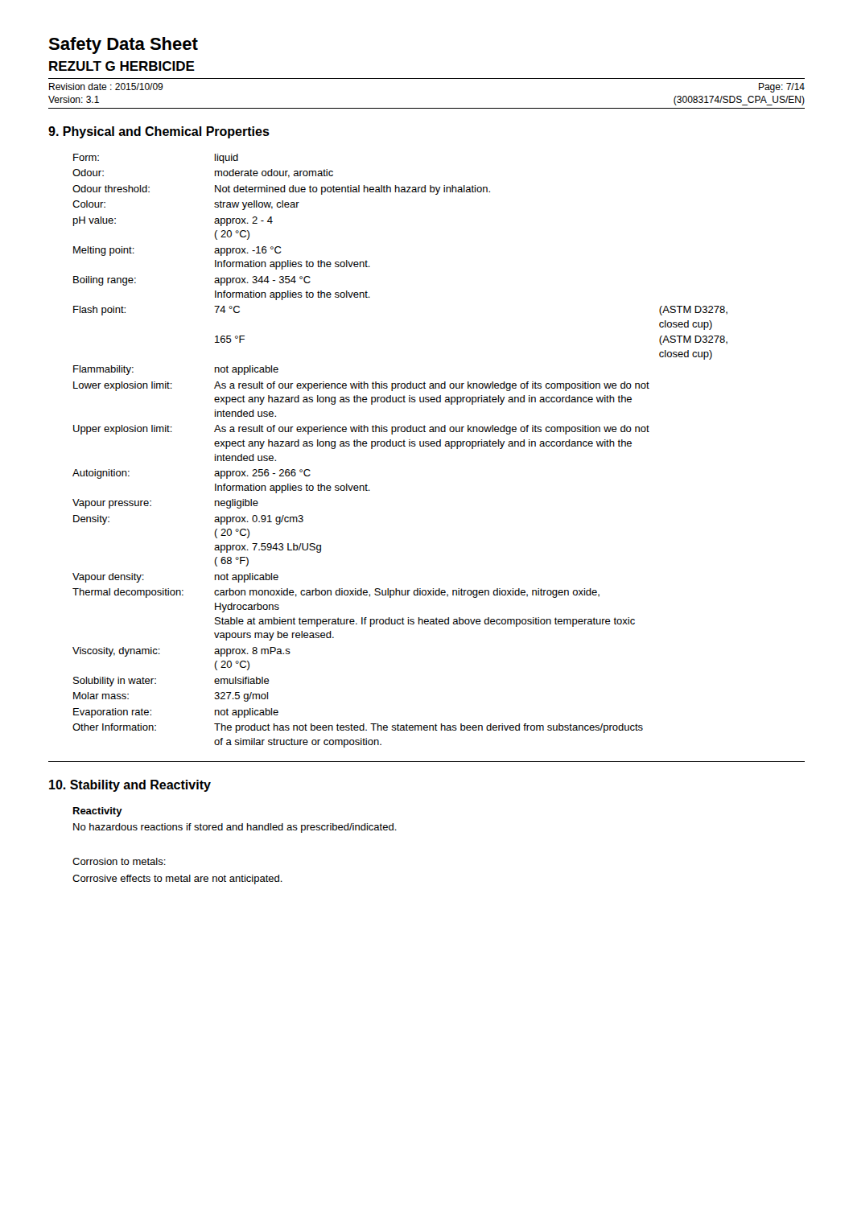Safety Data Sheet
REZULT G HERBICIDE
| Revision date : 2015/10/09 | Page: 7/14 |
| Version: 3.1 | (30083174/SDS_CPA_US/EN) |
9. Physical and Chemical Properties
| Form: | liquid | |
| Odour: | moderate odour, aromatic | |
| Odour threshold: | Not determined due to potential health hazard by inhalation. | |
| Colour: | straw yellow, clear | |
| pH value: | approx. 2 - 4 ( 20 °C) | |
| Melting point: | approx. -16 °C Information applies to the solvent. | |
| Boiling range: | approx. 344 - 354 °C Information applies to the solvent. | |
| Flash point: | 74 °C | (ASTM D3278, closed cup) |
| | 165 °F | (ASTM D3278, closed cup) |
| Flammability: | not applicable | |
| Lower explosion limit: | As a result of our experience with this product and our knowledge of its composition we do not expect any hazard as long as the product is used appropriately and in accordance with the intended use. | |
| Upper explosion limit: | As a result of our experience with this product and our knowledge of its composition we do not expect any hazard as long as the product is used appropriately and in accordance with the intended use. | |
| Autoignition: | approx. 256 - 266 °C Information applies to the solvent. | |
| Vapour pressure: | negligible | |
| Density: | approx. 0.91 g/cm3 ( 20 °C) approx. 7.5943 Lb/USg ( 68 °F) | |
| Vapour density: | not applicable | |
| Thermal decomposition: | carbon monoxide, carbon dioxide, Sulphur dioxide, nitrogen dioxide, nitrogen oxide, Hydrocarbons Stable at ambient temperature. If product is heated above decomposition temperature toxic vapours may be released. | |
| Viscosity, dynamic: | approx. 8 mPa.s ( 20 °C) | |
| Solubility in water: | emulsifiable | |
| Molar mass: | 327.5 g/mol | |
| Evaporation rate: | not applicable | |
| Other Information: | The product has not been tested. The statement has been derived from substances/products of a similar structure or composition. | |
10. Stability and Reactivity
Reactivity
No hazardous reactions if stored and handled as prescribed/indicated.
Corrosion to metals:
Corrosive effects to metal are not anticipated.